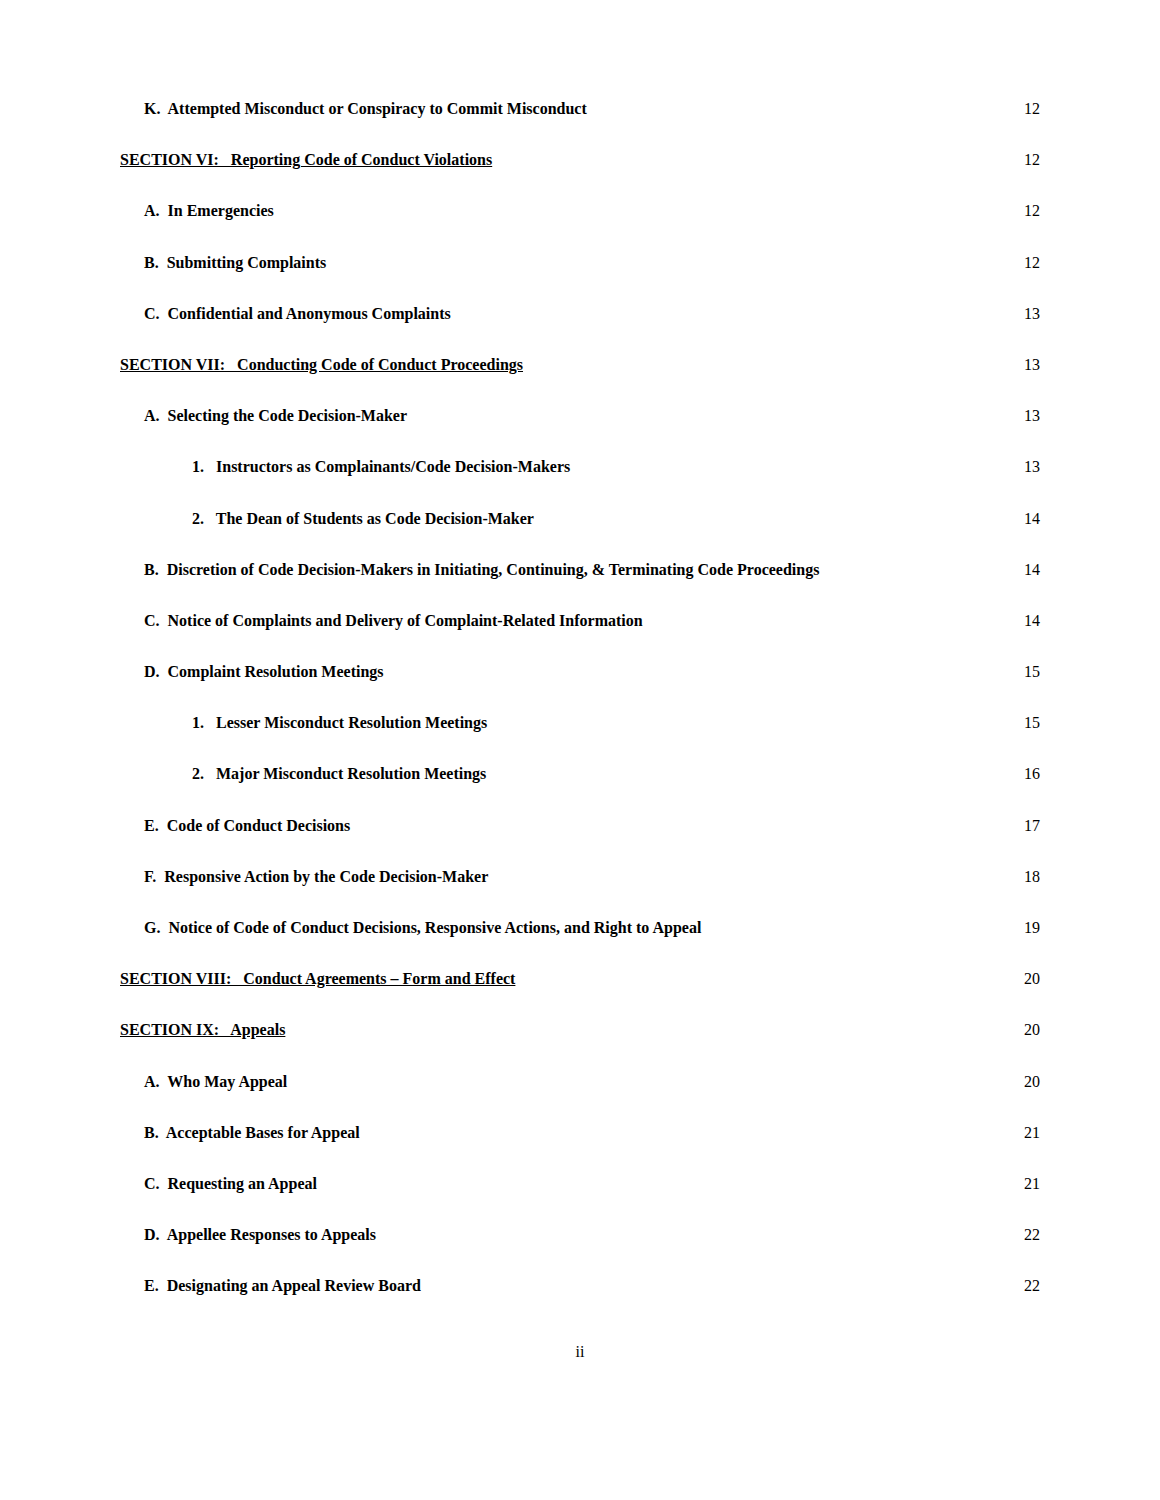K. Attempted Misconduct or Conspiracy to Commit Misconduct 12
SECTION VI: Reporting Code of Conduct Violations 12
A. In Emergencies 12
B. Submitting Complaints 12
C. Confidential and Anonymous Complaints 13
SECTION VII: Conducting Code of Conduct Proceedings 13
A. Selecting the Code Decision-Maker 13
1. Instructors as Complainants/Code Decision-Makers 13
2. The Dean of Students as Code Decision-Maker 14
B. Discretion of Code Decision-Makers in Initiating, Continuing, & Terminating Code Proceedings 14
C. Notice of Complaints and Delivery of Complaint-Related Information 14
D. Complaint Resolution Meetings 15
1. Lesser Misconduct Resolution Meetings 15
2. Major Misconduct Resolution Meetings 16
E. Code of Conduct Decisions 17
F. Responsive Action by the Code Decision-Maker 18
G. Notice of Code of Conduct Decisions, Responsive Actions, and Right to Appeal 19
SECTION VIII: Conduct Agreements – Form and Effect 20
SECTION IX: Appeals 20
A. Who May Appeal 20
B. Acceptable Bases for Appeal 21
C. Requesting an Appeal 21
D. Appellee Responses to Appeals 22
E. Designating an Appeal Review Board 22
ii